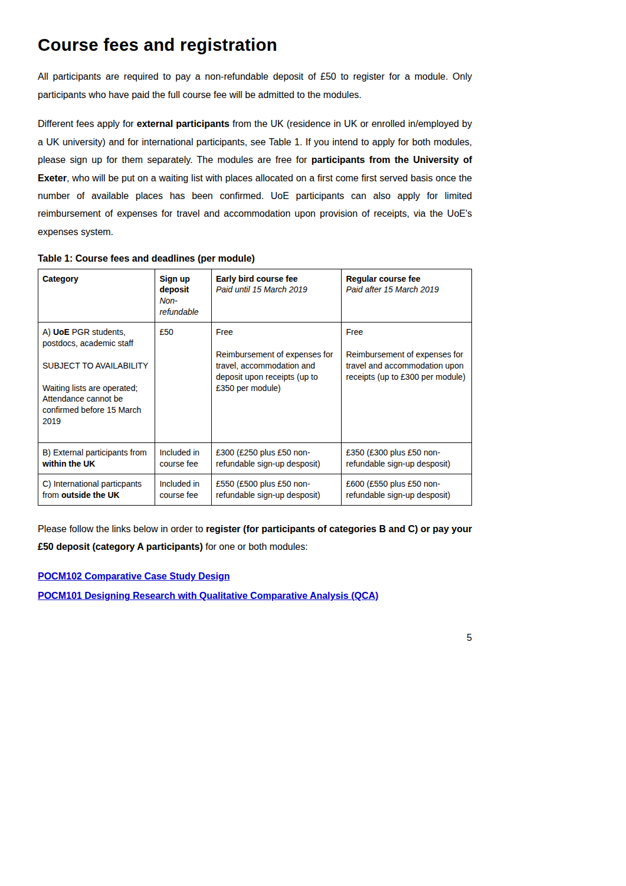Course fees and registration
All participants are required to pay a non-refundable deposit of £50 to register for a module. Only participants who have paid the full course fee will be admitted to the modules.
Different fees apply for external participants from the UK (residence in UK or enrolled in/employed by a UK university) and for international participants, see Table 1. If you intend to apply for both modules, please sign up for them separately. The modules are free for participants from the University of Exeter, who will be put on a waiting list with places allocated on a first come first served basis once the number of available places has been confirmed. UoE participants can also apply for limited reimbursement of expenses for travel and accommodation upon provision of receipts, via the UoE's expenses system.
Table 1: Course fees and deadlines (per module)
| Category | Sign up deposit Non-refundable | Early bird course fee Paid until 15 March 2019 | Regular course fee Paid after 15 March 2019 |
| --- | --- | --- | --- |
| A) UoE PGR students, postdocs, academic staff SUBJECT TO AVAILABILITY Waiting lists are operated; Attendance cannot be confirmed before 15 March 2019 | £50 | Free Reimbursement of expenses for travel, accommodation and deposit upon receipts (up to £350 per module) | Free Reimbursement of expenses for travel and accommodation upon receipts (up to £300 per module) |
| B) External participants from within the UK | Included in course fee | £300 (£250 plus £50 non-refundable sign-up desposit) | £350 (£300 plus £50 non-refundable sign-up desposit) |
| C) International particpants from outside the UK | Included in course fee | £550 (£500 plus £50 non-refundable sign-up desposit) | £600 (£550 plus £50 non-refundable sign-up desposit) |
Please follow the links below in order to register (for participants of categories B and C) or pay your £50 deposit (category A participants) for one or both modules:
POCM102 Comparative Case Study Design
POCM101 Designing Research with Qualitative Comparative Analysis (QCA)
5